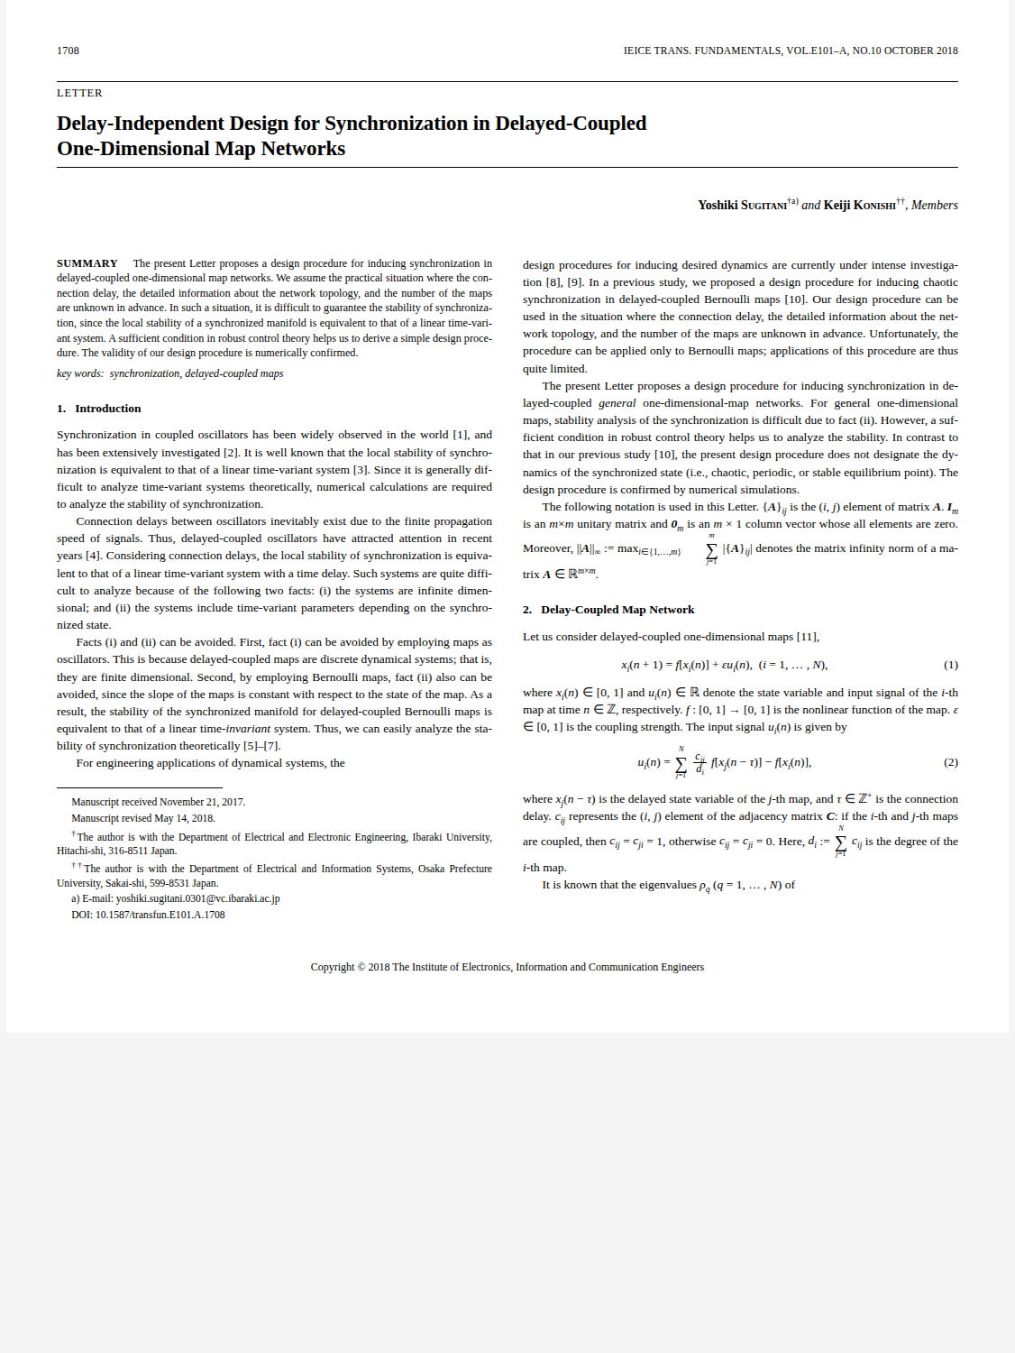1708 IEICE TRANS. FUNDAMENTALS, VOL.E101–A, NO.10 OCTOBER 2018
LETTER
Delay-Independent Design for Synchronization in Delayed-Coupled
One-Dimensional Map Networks
Yoshiki Sugitani†a) and Keiji Konishi††, Members
SUMMARY The present Letter proposes a design procedure for inducing synchronization in delayed-coupled one-dimensional map networks. We assume the practical situation where the connection delay, the detailed information about the network topology, and the number of the maps are unknown in advance. In such a situation, it is difficult to guarantee the stability of synchronization, since the local stability of a synchronized manifold is equivalent to that of a linear time-variant system. A sufficient condition in robust control theory helps us to derive a simple design procedure. The validity of our design procedure is numerically confirmed.
key words: synchronization, delayed-coupled maps
1. Introduction
Synchronization in coupled oscillators has been widely observed in the world [1], and has been extensively investigated [2]. It is well known that the local stability of synchronization is equivalent to that of a linear time-variant system [3]. Since it is generally difficult to analyze time-variant systems theoretically, numerical calculations are required to analyze the stability of synchronization.
Connection delays between oscillators inevitably exist due to the finite propagation speed of signals. Thus, delayed-coupled oscillators have attracted attention in recent years [4]. Considering connection delays, the local stability of synchronization is equivalent to that of a linear time-variant system with a time delay. Such systems are quite difficult to analyze because of the following two facts: (i) the systems are infinite dimensional; and (ii) the systems include time-variant parameters depending on the synchronized state.
Facts (i) and (ii) can be avoided. First, fact (i) can be avoided by employing maps as oscillators. This is because delayed-coupled maps are discrete dynamical systems; that is, they are finite dimensional. Second, by employing Bernoulli maps, fact (ii) also can be avoided, since the slope of the maps is constant with respect to the state of the map. As a result, the stability of the synchronized manifold for delayed-coupled Bernoulli maps is equivalent to that of a linear time-invariant system. Thus, we can easily analyze the stability of synchronization theoretically [5]–[7].
For engineering applications of dynamical systems, the
Manuscript received November 21, 2017.
Manuscript revised May 14, 2018.
†The author is with the Department of Electrical and Electronic Engineering, Ibaraki University, Hitachi-shi, 316-8511 Japan.
††The author is with the Department of Electrical and Information Systems, Osaka Prefecture University, Sakai-shi, 599-8531 Japan.
a) E-mail: yoshiki.sugitani.0301@vc.ibaraki.ac.jp
DOI: 10.1587/transfun.E101.A.1708
design procedures for inducing desired dynamics are currently under intense investigation [8], [9]. In a previous study, we proposed a design procedure for inducing chaotic synchronization in delayed-coupled Bernoulli maps [10]. Our design procedure can be used in the situation where the connection delay, the detailed information about the network topology, and the number of the maps are unknown in advance. Unfortunately, the procedure can be applied only to Bernoulli maps; applications of this procedure are thus quite limited.
The present Letter proposes a design procedure for inducing synchronization in delayed-coupled general one-dimensional-map networks. For general one-dimensional maps, stability analysis of the synchronization is difficult due to fact (ii). However, a sufficient condition in robust control theory helps us to analyze the stability. In contrast to that in our previous study [10], the present design procedure does not designate the dynamics of the synchronized state (i.e., chaotic, periodic, or stable equilibrium point). The design procedure is confirmed by numerical simulations.
The following notation is used in this Letter. {A}ij is the (i, j) element of matrix A. Im is an m×m unitary matrix and 0m is an m × 1 column vector whose all elements are zero. Moreover, ||A||∞ := maxi∈{1,…,m} m∑j=1 |{A}ij| denotes the matrix infinity norm of a matrix A ∈ ℝm×m.
2. Delay-Coupled Map Network
Let us consider delayed-coupled one-dimensional maps [11],
xi(n + 1) = f[xi(n)] + εui(n), (i = 1, … , N),
(1)
where xi(n) ∈ [0, 1] and ui(n) ∈ ℝ denote the state variable and input signal of the i-th map at time n ∈ ℤ, respectively. f : [0, 1] → [0, 1] is the nonlinear function of the map. ε ∈ [0, 1] is the coupling strength. The input signal ui(n) is given by
ui(n) = N∑j=1 cij di f[xj(n − τ)] − f[xi(n)],
(2)
where xj(n − τ) is the delayed state variable of the j-th map, and τ ∈ ℤ+ is the connection delay. cij represents the (i, j) element of the adjacency matrix C: if the i-th and j-th maps are coupled, then cij = cji = 1, otherwise cij = cji = 0. Here, di := N∑j=1 cij is the degree of the i-th map.
It is known that the eigenvalues ρq (q = 1, … , N) of
Copyright © 2018 The Institute of Electronics, Information and Communication Engineers